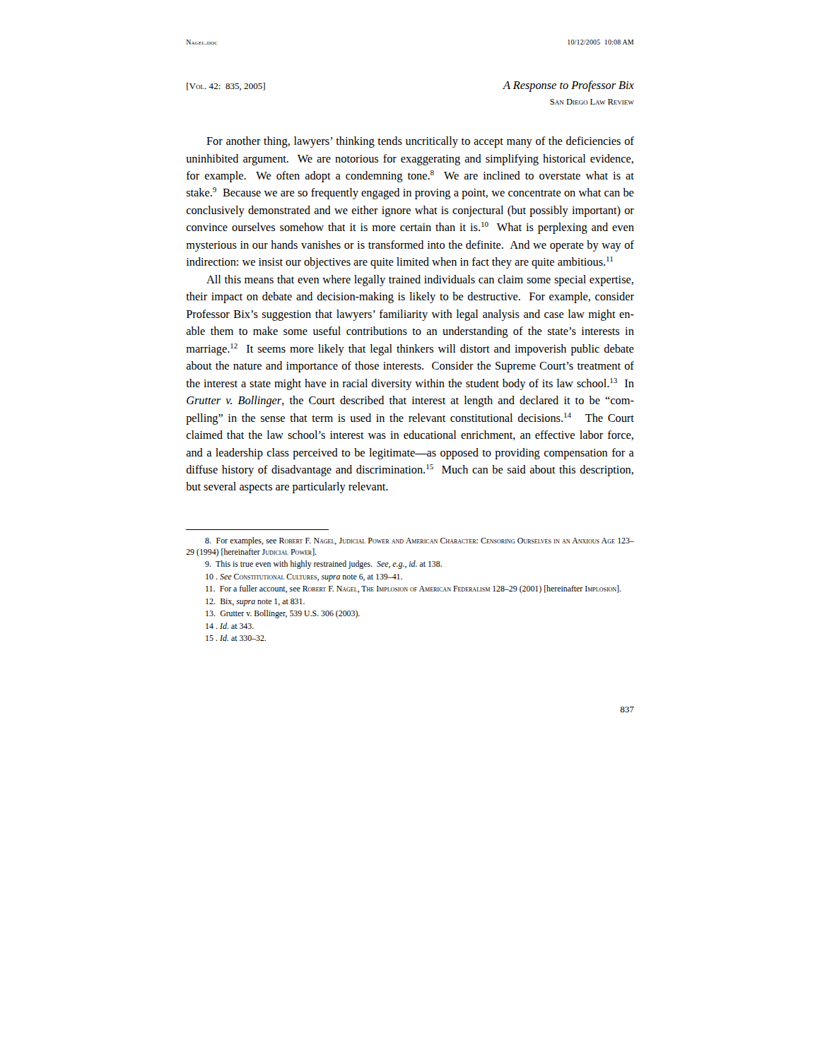Nagel.doc
10/12/2005 10:08 AM
[Vol. 42: 835, 2005]
A Response to Professor Bix
San Diego Law Review
For another thing, lawyers’ thinking tends uncritically to accept many of the deficiencies of uninhibited argument. We are notorious for exaggerating and simplifying historical evidence, for example. We often adopt a condemning tone.8 We are inclined to overstate what is at stake.9 Because we are so frequently engaged in proving a point, we concentrate on what can be conclusively demonstrated and we either ignore what is conjectural (but possibly important) or convince ourselves somehow that it is more certain than it is.10 What is perplexing and even mysterious in our hands vanishes or is transformed into the definite. And we operate by way of indirection: we insist our objectives are quite limited when in fact they are quite ambitious.11
All this means that even where legally trained individuals can claim some special expertise, their impact on debate and decision-making is likely to be destructive. For example, consider Professor Bix’s suggestion that lawyers’ familiarity with legal analysis and case law might enable them to make some useful contributions to an understanding of the state’s interests in marriage.12 It seems more likely that legal thinkers will distort and impoverish public debate about the nature and importance of those interests. Consider the Supreme Court’s treatment of the interest a state might have in racial diversity within the student body of its law school.13 In Grutter v. Bollinger, the Court described that interest at length and declared it to be “compelling” in the sense that term is used in the relevant constitutional decisions.14 The Court claimed that the law school’s interest was in educational enrichment, an effective labor force, and a leadership class perceived to be legitimate—as opposed to providing compensation for a diffuse history of disadvantage and discrimination.15 Much can be said about this description, but several aspects are particularly relevant.
8. For examples, see Robert F. Nagel, Judicial Power and American Character: Censoring Ourselves in an Anxious Age 123–29 (1994) [hereinafter Judicial Power].
9. This is true even with highly restrained judges. See, e.g., id. at 138.
10. See Constitutional Cultures, supra note 6, at 139–41.
11. For a fuller account, see Robert F. Nagel, The Implosion of American Federalism 128–29 (2001) [hereinafter Implosion].
12. Bix, supra note 1, at 831.
13. Grutter v. Bollinger, 539 U.S. 306 (2003).
14. Id. at 343.
15. Id. at 330–32.
837